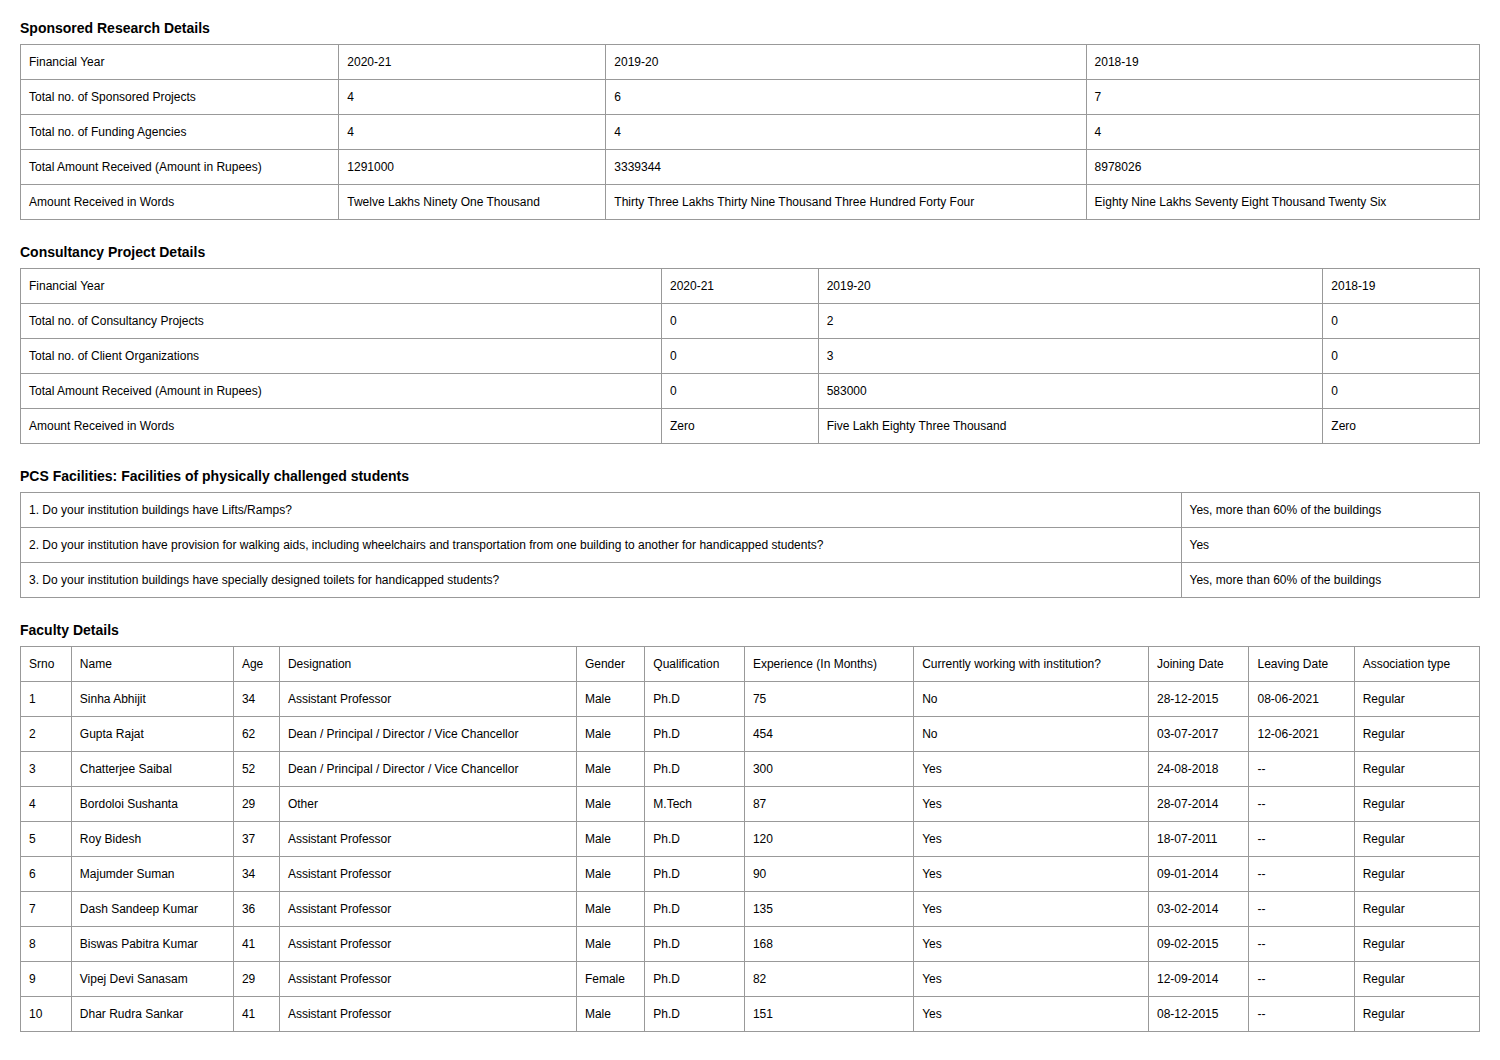Sponsored Research Details
| Financial Year | 2020-21 | 2019-20 | 2018-19 |
| --- | --- | --- | --- |
| Total no. of Sponsored Projects | 4 | 6 | 7 |
| Total no. of Funding Agencies | 4 | 4 | 4 |
| Total Amount Received (Amount in Rupees) | 1291000 | 3339344 | 8978026 |
| Amount Received in Words | Twelve Lakhs Ninety One Thousand | Thirty Three Lakhs Thirty Nine Thousand Three Hundred Forty Four | Eighty Nine Lakhs Seventy Eight Thousand Twenty Six |
Consultancy Project Details
| Financial Year | 2020-21 | 2019-20 | 2018-19 |
| --- | --- | --- | --- |
| Total no. of Consultancy Projects | 0 | 2 | 0 |
| Total no. of Client Organizations | 0 | 3 | 0 |
| Total Amount Received (Amount in Rupees) | 0 | 583000 | 0 |
| Amount Received in Words | Zero | Five Lakh Eighty Three Thousand | Zero |
PCS Facilities: Facilities of physically challenged students
| 1. Do your institution buildings have Lifts/Ramps? | Yes, more than 60% of the buildings |
| 2. Do your institution have provision for walking aids, including wheelchairs and transportation from one building to another for handicapped students? | Yes |
| 3. Do your institution buildings have specially designed toilets for handicapped students? | Yes, more than 60% of the buildings |
Faculty Details
| Srno | Name | Age | Designation | Gender | Qualification | Experience (In Months) | Currently working with institution? | Joining Date | Leaving Date | Association type |
| --- | --- | --- | --- | --- | --- | --- | --- | --- | --- | --- |
| 1 | Sinha Abhijit | 34 | Assistant Professor | Male | Ph.D | 75 | No | 28-12-2015 | 08-06-2021 | Regular |
| 2 | Gupta Rajat | 62 | Dean / Principal / Director / Vice Chancellor | Male | Ph.D | 454 | No | 03-07-2017 | 12-06-2021 | Regular |
| 3 | Chatterjee Saibal | 52 | Dean / Principal / Director / Vice Chancellor | Male | Ph.D | 300 | Yes | 24-08-2018 | -- | Regular |
| 4 | Bordoloi Sushanta | 29 | Other | Male | M.Tech | 87 | Yes | 28-07-2014 | -- | Regular |
| 5 | Roy Bidesh | 37 | Assistant Professor | Male | Ph.D | 120 | Yes | 18-07-2011 | -- | Regular |
| 6 | Majumder Suman | 34 | Assistant Professor | Male | Ph.D | 90 | Yes | 09-01-2014 | -- | Regular |
| 7 | Dash Sandeep Kumar | 36 | Assistant Professor | Male | Ph.D | 135 | Yes | 03-02-2014 | -- | Regular |
| 8 | Biswas Pabitra Kumar | 41 | Assistant Professor | Male | Ph.D | 168 | Yes | 09-02-2015 | -- | Regular |
| 9 | Vipej Devi Sanasam | 29 | Assistant Professor | Female | Ph.D | 82 | Yes | 12-09-2014 | -- | Regular |
| 10 | Dhar Rudra Sankar | 41 | Assistant Professor | Male | Ph.D | 151 | Yes | 08-12-2015 | -- | Regular |